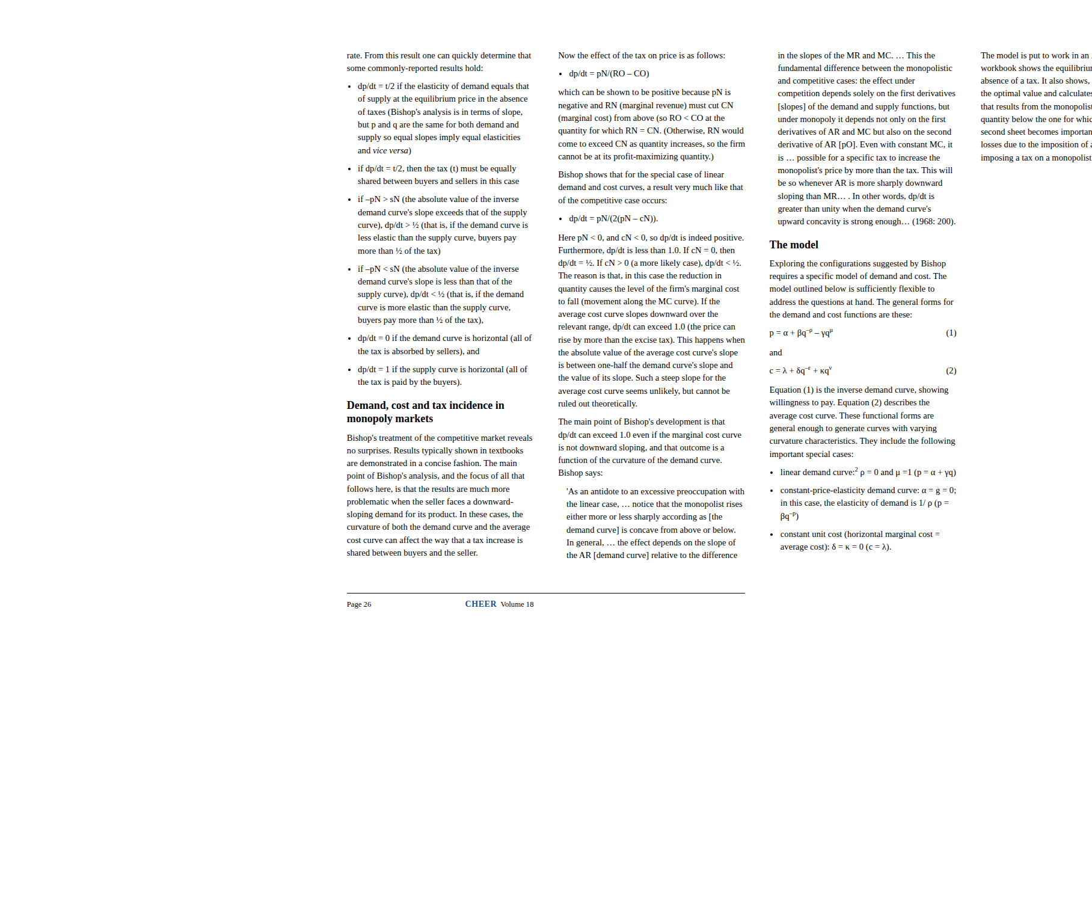rate. From this result one can quickly determine that some commonly-reported results hold:
dp/dt = t/2 if the elasticity of demand equals that of supply at the equilibrium price in the absence of taxes (Bishop's analysis is in terms of slope, but p and q are the same for both demand and supply so equal slopes imply equal elasticities and vice versa)
if dp/dt = t/2, then the tax (t) must be equally shared between buyers and sellers in this case
if –pN > sN (the absolute value of the inverse demand curve's slope exceeds that of the supply curve), dp/dt > ½ (that is, if the demand curve is less elastic than the supply curve, buyers pay more than ½ of the tax)
if –pN < sN (the absolute value of the inverse demand curve's slope is less than that of the supply curve), dp/dt < ½ (that is, if the demand curve is more elastic than the supply curve, buyers pay more than ½ of the tax),
dp/dt = 0 if the demand curve is horizontal (all of the tax is absorbed by sellers), and
dp/dt = 1 if the supply curve is horizontal (all of the tax is paid by the buyers).
Demand, cost and tax incidence in monopoly markets
Bishop's treatment of the competitive market reveals no surprises. Results typically shown in textbooks are demonstrated in a concise fashion. The main point of Bishop's analysis, and the focus of all that follows here, is that the results are much more problematic when the seller faces a downward-sloping demand for its product. In these cases, the curvature of both the demand curve and the average cost curve can affect the way that a tax increase is shared between buyers and the seller.
Now the effect of the tax on price is as follows:
dp/dt = pN/(RO – CO)
which can be shown to be positive because pN is negative and RN (marginal revenue) must cut CN (marginal cost) from above (so RO < CO at the quantity for which RN = CN. (Otherwise, RN would come to exceed CN as quantity increases, so the firm cannot be at its profit-maximizing quantity.)
Bishop shows that for the special case of linear demand and cost curves, a result very much like that of the competitive case occurs:
dp/dt = pN/(2(pN – cN)).
Here pN < 0, and cN < 0, so dp/dt is indeed positive. Furthermore, dp/dt is less than 1.0. If cN = 0, then dp/dt = ½. If cN > 0 (a more likely case), dp/dt < ½. The reason is that, in this case the reduction in quantity causes the level of the firm's marginal cost to fall (movement along the MC curve). If the average cost curve slopes downward over the relevant range, dp/dt can exceed 1.0 (the price can rise by more than the excise tax). This happens when the absolute value of the average cost curve's slope is between one-half the demand curve's slope and the value of its slope. Such a steep slope for the average cost curve seems unlikely, but cannot be ruled out theoretically.
The main point of Bishop's development is that dp/dt can exceed 1.0 even if the marginal cost curve is not downward sloping, and that outcome is a function of the curvature of the demand curve. Bishop says:
'As an antidote to an excessive preoccupation with the linear case, … notice that the monopolist rises either more or less sharply according as [the demand curve] is concave from above or below. In general, … the effect depends on the slope of the AR [demand curve] relative to the difference in the slopes of the MR and MC. … This the fundamental difference between the monopolistic and competitive cases: the effect under competition depends solely on the first derivatives [slopes] of the demand and supply functions, but under monopoly it depends not only on the first derivatives of AR and MC but also on the second derivative of AR [pO]. Even with constant MC, it is … possible for a specific tax to increase the monopolist's price by more than the tax. This will be so whenever AR is more sharply downward sloping than MR… . In other words, dp/dt is greater than unity when the demand curve's upward concavity is strong enough… (1968: 200).
The model
Exploring the configurations suggested by Bishop requires a specific model of demand and cost. The model outlined below is sufficiently flexible to address the questions at hand. The general forms for the demand and cost functions are these:
p = α + βq–ρ – γqμ(1)
and
c = λ + δq–ε + κqν(2)
Equation (1) is the inverse demand curve, showing willingness to pay. Equation (2) describes the average cost curve. These functional forms are general enough to generate curves with varying curvature characteristics. They include the following important special cases:
linear demand curve:2 ρ = 0 and μ =1 (p = α + γq)
constant-price-elasticity demand curve: α = g = 0; in this case, the elasticity of demand is 1/ ρ (p = βq–p)
constant unit cost (horizontal marginal cost = average cost): δ = κ = 0 (c = λ).
The model is put to work in an Excel workbook. The workbook shows the equilibrium value in the absence of a tax. It also shows, in a separate sheet, the optimal value and calculates the deadweight loss that results from the monopolists' production of a quantity below the one for which CN = p. This second sheet becomes important in considering the losses due to the imposition of a tax. The results of imposing a tax on a monopolist are shown in a
Page 26 CHEER Volume 18